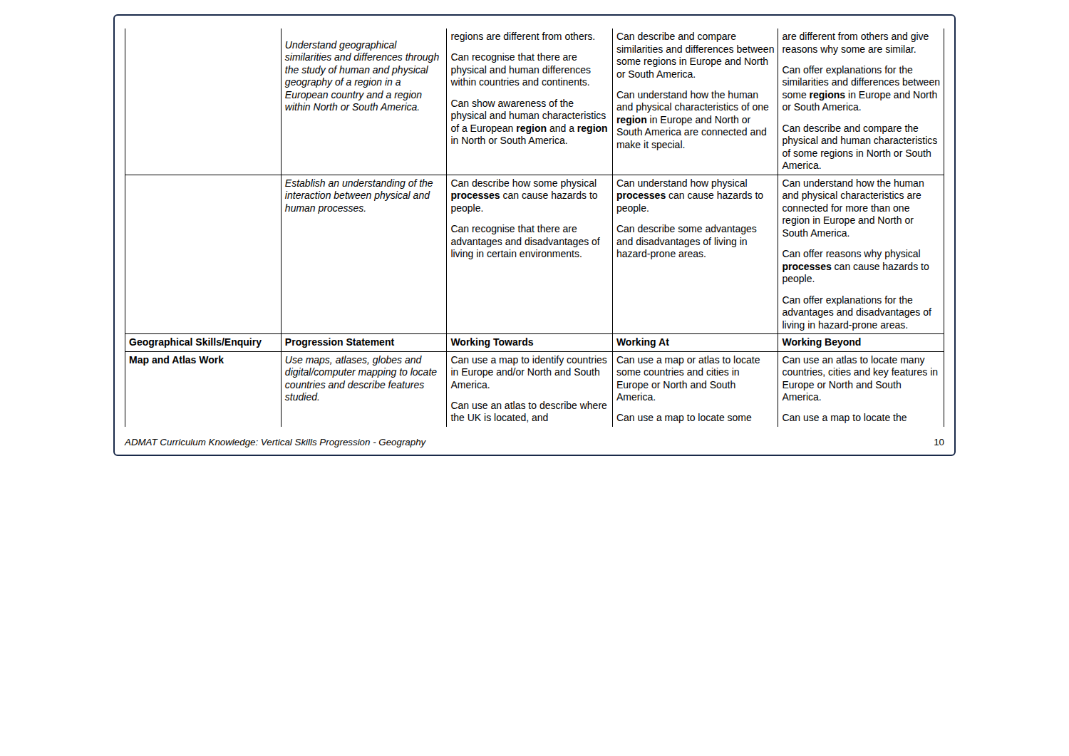| | Understand geographical similarities and differences through the study of human and physical geography of a region in a European country and a region within North or South America. | regions are different from others. Can recognise that there are physical and human differences within countries and continents. Can show awareness of the physical and human characteristics of a European region and a region in North or South America. | Can describe and compare similarities and differences between some regions in Europe and North or South America. Can understand how the human and physical characteristics of one region in Europe and North or South America are connected and make it special. | are different from others and give reasons why some are similar. Can offer explanations for the similarities and differences between some regions in Europe and North or South America. Can describe and compare the physical and human characteristics of some regions in North or South America. |
| | Establish an understanding of the interaction between physical and human processes. | Can describe how some physical processes can cause hazards to people. Can recognise that there are advantages and disadvantages of living in certain environments. | Can understand how physical processes can cause hazards to people. Can describe some advantages and disadvantages of living in hazard-prone areas. | Can understand how the human and physical characteristics are connected for more than one region in Europe and North or South America. Can offer reasons why physical processes can cause hazards to people. Can offer explanations for the advantages and disadvantages of living in hazard-prone areas. |
| Geographical Skills/Enquiry | Progression Statement | Working Towards | Working At | Working Beyond |
| Map and Atlas Work | Use maps, atlases, globes and digital/computer mapping to locate countries and describe features studied. | Can use a map to identify countries in Europe and/or North and South America. Can use an atlas to describe where the UK is located, and | Can use a map or atlas to locate some countries and cities in Europe or North and South America. Can use a map to locate some | Can use an atlas to locate many countries, cities and key features in Europe or North and South America. Can use a map to locate the |
ADMAT Curriculum Knowledge: Vertical Skills Progression - Geography 10